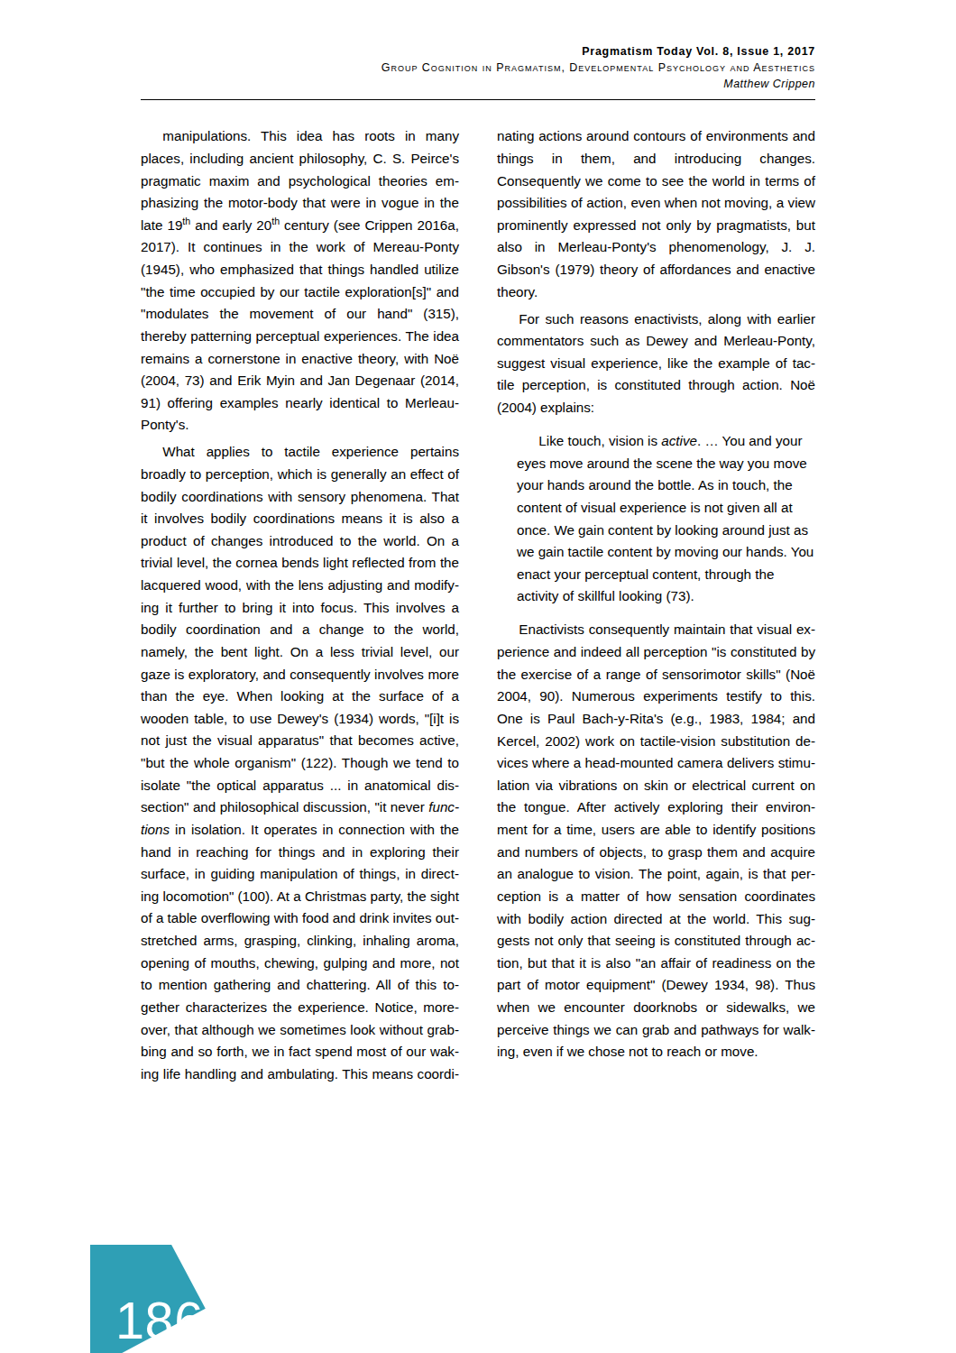Pragmatism Today Vol. 8, Issue 1, 2017
Group Cognition in Pragmatism, Developmental Psychology and Aesthetics
Matthew Crippen
manipulations. This idea has roots in many places, including ancient philosophy, C. S. Peirce's pragmatic maxim and psychological theories emphasizing the motor-body that were in vogue in the late 19th and early 20th century (see Crippen 2016a, 2017). It continues in the work of Mereau-Ponty (1945), who emphasized that things handled utilize "the time occupied by our tactile exploration[s]" and "modulates the movement of our hand" (315), thereby patterning perceptual experiences. The idea remains a cornerstone in enactive theory, with Noë (2004, 73) and Erik Myin and Jan Degenaar (2014, 91) offering examples nearly identical to Merleau-Ponty's.
What applies to tactile experience pertains broadly to perception, which is generally an effect of bodily coordinations with sensory phenomena. That it involves bodily coordinations means it is also a product of changes introduced to the world. On a trivial level, the cornea bends light reflected from the lacquered wood, with the lens adjusting and modifying it further to bring it into focus. This involves a bodily coordination and a change to the world, namely, the bent light. On a less trivial level, our gaze is exploratory, and consequently involves more than the eye. When looking at the surface of a wooden table, to use Dewey's (1934) words, "[i]t is not just the visual apparatus" that becomes active, "but the whole organism" (122). Though we tend to isolate "the optical apparatus ... in anatomical dissection" and philosophical discussion, "it never functions in isolation. It operates in connection with the hand in reaching for things and in exploring their surface, in guiding manipulation of things, in directing locomotion" (100). At a Christmas party, the sight of a table overflowing with food and drink invites outstretched arms, grasping, clinking, inhaling aroma, opening of mouths, chewing, gulping and more, not to mention gathering and chattering. All of this together characterizes the experience. Notice, moreover, that although we sometimes look without grabbing and so forth, we in fact spend most of our waking life handling and ambulating. This means coordinating actions around contours of environments and things in them, and introducing changes. Consequently we come to see the world in terms of possibilities of action, even when not moving, a view prominently expressed not only by pragmatists, but also in Merleau-Ponty's phenomenology, J. J. Gibson's (1979) theory of affordances and enactive theory.
For such reasons enactivists, along with earlier commentators such as Dewey and Merleau-Ponty, suggest visual experience, like the example of tactile perception, is constituted through action. Noë (2004) explains:
Like touch, vision is active. … You and your eyes move around the scene the way you move your hands around the bottle. As in touch, the content of visual experience is not given all at once. We gain content by looking around just as we gain tactile content by moving our hands. You enact your perceptual content, through the activity of skillful looking (73).
Enactivists consequently maintain that visual experience and indeed all perception "is constituted by the exercise of a range of sensorimotor skills" (Noë 2004, 90). Numerous experiments testify to this. One is Paul Bach-y-Rita's (e.g., 1983, 1984; and Kercel, 2002) work on tactile-vision substitution devices where a head-mounted camera delivers stimulation via vibrations on skin or electrical current on the tongue. After actively exploring their environment for a time, users are able to identify positions and numbers of objects, to grasp them and acquire an analogue to vision. The point, again, is that perception is a matter of how sensation coordinates with bodily action directed at the world. This suggests not only that seeing is constituted through action, but that it is also "an affair of readiness on the part of motor equipment" (Dewey 1934, 98). Thus when we encounter doorknobs or sidewalks, we perceive things we can grab and pathways for walking, even if we chose not to reach or move.
186